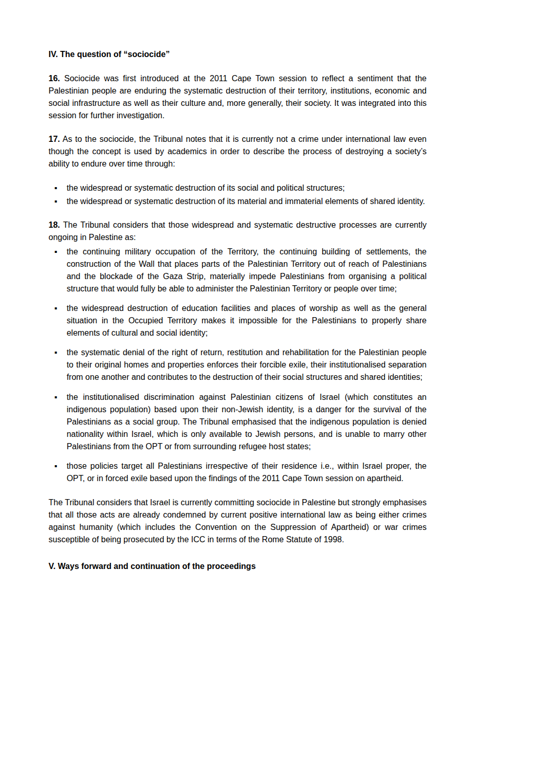IV. The question of “sociocide”
16. Sociocide was first introduced at the 2011 Cape Town session to reflect a sentiment that the Palestinian people are enduring the systematic destruction of their territory, institutions, economic and social infrastructure as well as their culture and, more generally, their society. It was integrated into this session for further investigation.
17. As to the sociocide, the Tribunal notes that it is currently not a crime under international law even though the concept is used by academics in order to describe the process of destroying a society’s ability to endure over time through:
the widespread or systematic destruction of its social and political structures;
the widespread or systematic destruction of its material and immaterial elements of shared identity.
18. The Tribunal considers that those widespread and systematic destructive processes are currently ongoing in Palestine as:
the continuing military occupation of the Territory, the continuing building of settlements, the construction of the Wall that places parts of the Palestinian Territory out of reach of Palestinians and the blockade of the Gaza Strip, materially impede Palestinians from organising a political structure that would fully be able to administer the Palestinian Territory or people over time;
the widespread destruction of education facilities and places of worship as well as the general situation in the Occupied Territory makes it impossible for the Palestinians to properly share elements of cultural and social identity;
the systematic denial of the right of return, restitution and rehabilitation for the Palestinian people to their original homes and properties enforces their forcible exile, their institutionalised separation from one another and contributes to the destruction of their social structures and shared identities;
the institutionalised discrimination against Palestinian citizens of Israel (which constitutes an indigenous population) based upon their non-Jewish identity, is a danger for the survival of the Palestinians as a social group. The Tribunal emphasised that the indigenous population is denied nationality within Israel, which is only available to Jewish persons, and is unable to marry other Palestinians from the OPT or from surrounding refugee host states;
those policies target all Palestinians irrespective of their residence i.e., within Israel proper, the OPT, or in forced exile based upon the findings of the 2011 Cape Town session on apartheid.
The Tribunal considers that Israel is currently committing sociocide in Palestine but strongly emphasises that all those acts are already condemned by current positive international law as being either crimes against humanity (which includes the Convention on the Suppression of Apartheid) or war crimes susceptible of being prosecuted by the ICC in terms of the Rome Statute of 1998.
V. Ways forward and continuation of the proceedings